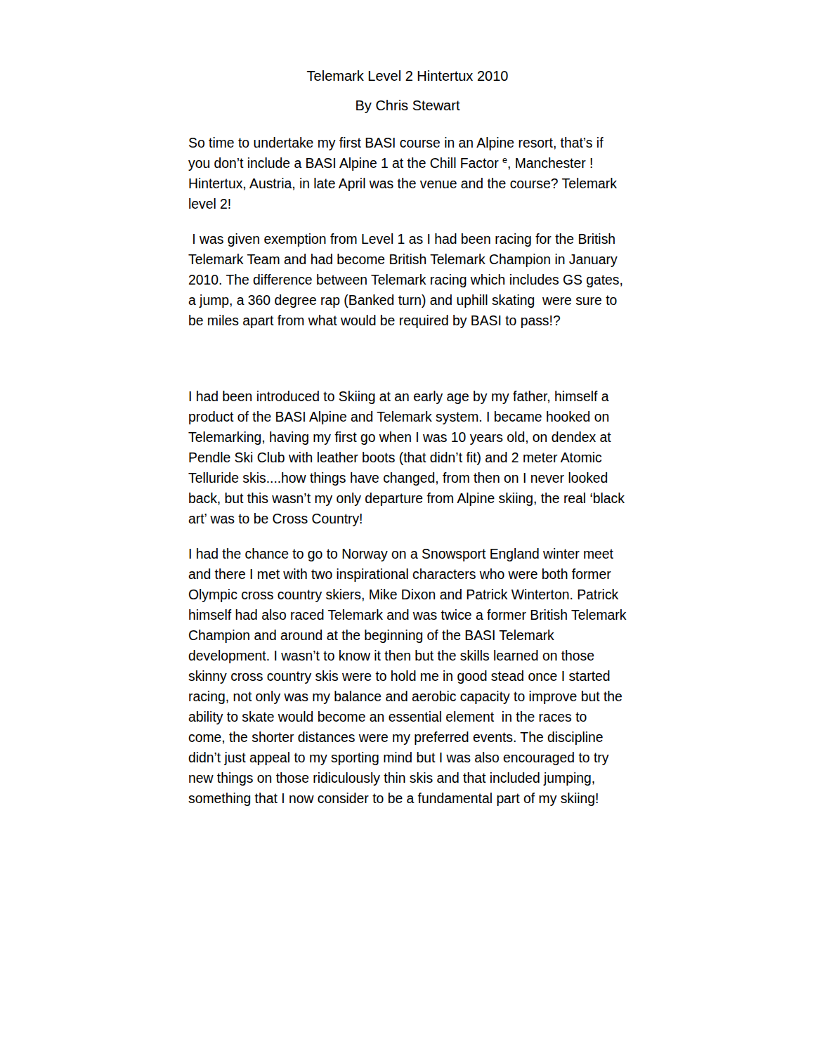Telemark Level 2 Hintertux 2010
By Chris Stewart
So time to undertake my first BASI course in an Alpine resort, that’s if you don’t include a BASI Alpine 1 at the Chill Factor e, Manchester ! Hintertux, Austria, in late April was the venue and the course? Telemark level 2!
I was given exemption from Level 1 as I had been racing for the British Telemark Team and had become British Telemark Champion in January 2010. The difference between Telemark racing which includes GS gates, a jump, a 360 degree rap (Banked turn) and uphill skating were sure to be miles apart from what would be required by BASI to pass!?
I had been introduced to Skiing at an early age by my father, himself a product of the BASI Alpine and Telemark system. I became hooked on Telemarking, having my first go when I was 10 years old, on dendex at Pendle Ski Club with leather boots (that didn’t fit) and 2 meter Atomic Telluride skis....how things have changed, from then on I never looked back, but this wasn’t my only departure from Alpine skiing, the real ‘black art’ was to be Cross Country!
I had the chance to go to Norway on a Snowsport England winter meet and there I met with two inspirational characters who were both former Olympic cross country skiers, Mike Dixon and Patrick Winterton. Patrick himself had also raced Telemark and was twice a former British Telemark Champion and around at the beginning of the BASI Telemark development. I wasn’t to know it then but the skills learned on those skinny cross country skis were to hold me in good stead once I started racing, not only was my balance and aerobic capacity to improve but the ability to skate would become an essential element in the races to come, the shorter distances were my preferred events. The discipline didn’t just appeal to my sporting mind but I was also encouraged to try new things on those ridiculously thin skis and that included jumping, something that I now consider to be a fundamental part of my skiing!